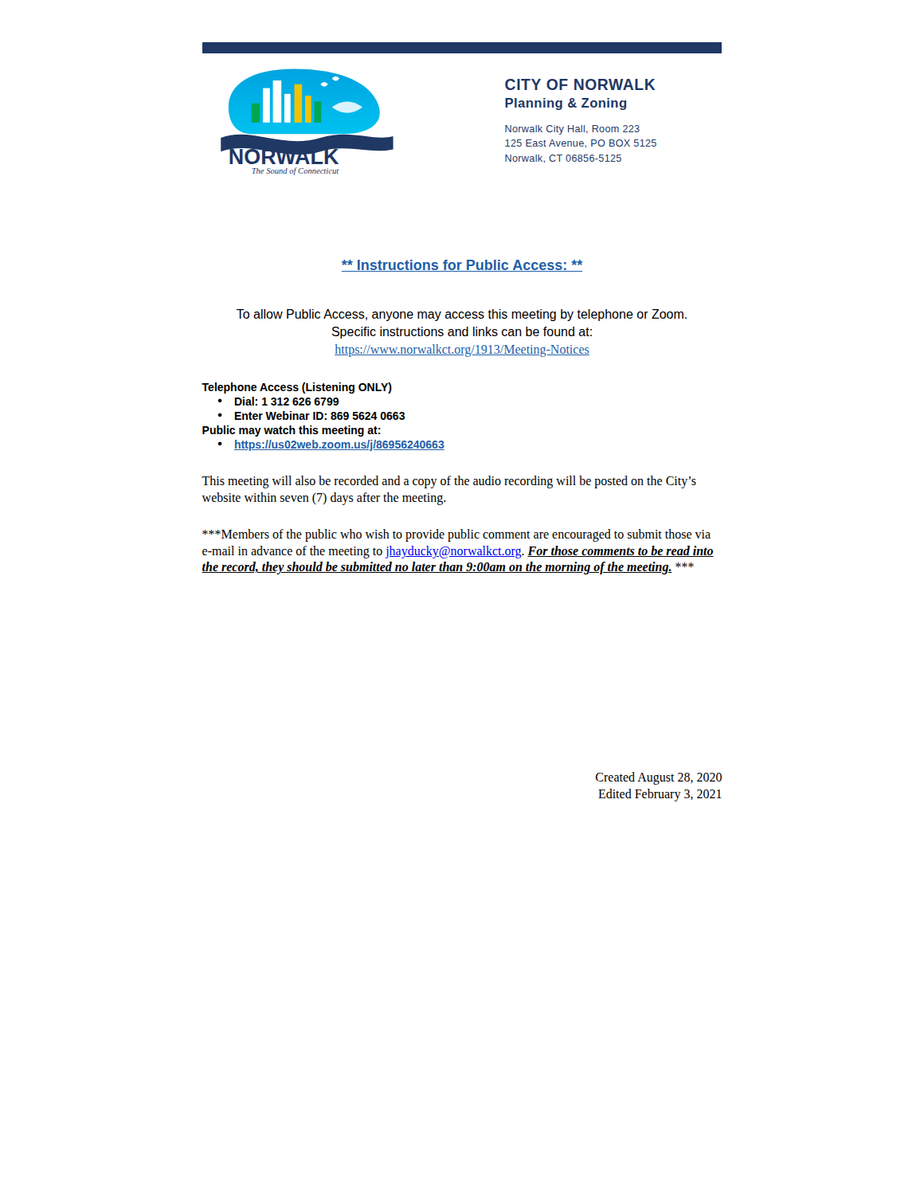CITY OF NORWALK
Planning & Zoning
Norwalk City Hall, Room 223
125 East Avenue, PO BOX 5125
Norwalk, CT 06856-5125
** Instructions for Public Access: **
To allow Public Access, anyone may access this meeting by telephone or Zoom.
Specific instructions and links can be found at:
https://www.norwalkct.org/1913/Meeting-Notices
Telephone Access (Listening ONLY)
Dial: 1 312 626 6799
Enter Webinar ID: 869 5624 0663
Public may watch this meeting at:
https://us02web.zoom.us/j/86956240663
This meeting will also be recorded and a copy of the audio recording will be posted on the City’s website within seven (7) days after the meeting.
***Members of the public who wish to provide public comment are encouraged to submit those via e-mail in advance of the meeting to jhayducky@norwalkct.org. For those comments to be read into the record, they should be submitted no later than 9:00am on the morning of the meeting. ***
Created August 28, 2020
Edited February 3, 2021